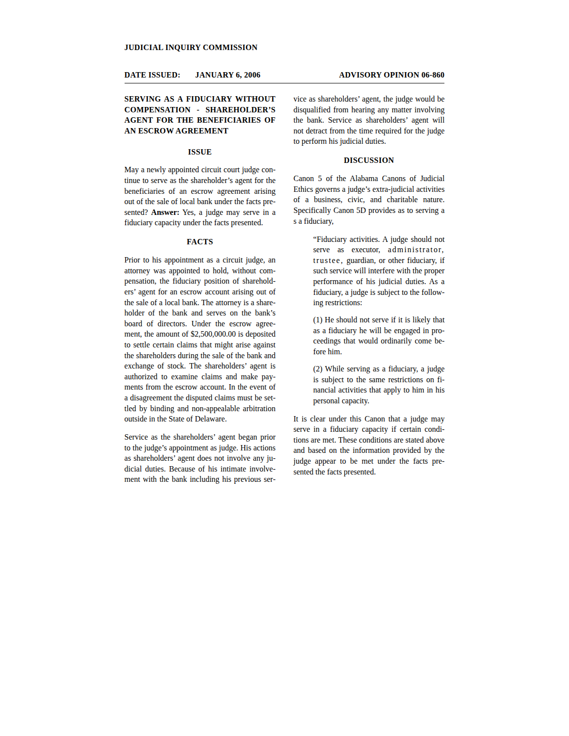Judicial Inquiry Commission
DATE ISSUED: JANUARY 6, 2006 ADVISORY OPINION 06-860
Serving as a Fiduciary Without Compensation - Shareholder’s Agent for the Beneficiaries of an Escrow Agreement
Issue
May a newly appointed circuit court judge continue to serve as the shareholder’s agent for the beneficiaries of an escrow agreement arising out of the sale of local bank under the facts presented? Answer: Yes, a judge may serve in a fiduciary capacity under the facts presented.
Facts
Prior to his appointment as a circuit judge, an attorney was appointed to hold, without compensation, the fiduciary position of shareholders’ agent for an escrow account arising out of the sale of a local bank. The attorney is a shareholder of the bank and serves on the bank’s board of directors. Under the escrow agreement, the amount of $2,500,000.00 is deposited to settle certain claims that might arise against the shareholders during the sale of the bank and exchange of stock. The shareholders’ agent is authorized to examine claims and make payments from the escrow account. In the event of a disagreement the disputed claims must be settled by binding and non-appealable arbitration outside in the State of Delaware.
Service as the shareholders’ agent began prior to the judge’s appointment as judge. His actions as shareholders’ agent does not involve any judicial duties. Because of his intimate involvement with the bank including his previous service as shareholders’ agent, the judge would be disqualified from hearing any matter involving the bank. Service as shareholders’ agent will not detract from the time required for the judge to perform his judicial duties.
Discussion
Canon 5 of the Alabama Canons of Judicial Ethics governs a judge’s extra-judicial activities of a business, civic, and charitable nature. Specifically Canon 5D provides as to serving a s a fiduciary,
“Fiduciary activities. A judge should not serve as executor, administrator, trustee, guardian, or other fiduciary, if such service will interfere with the proper performance of his judicial duties. As a fiduciary, a judge is subject to the following restrictions:
(1) He should not serve if it is likely that as a fiduciary he will be engaged in proceedings that would ordinarily come before him.
(2) While serving as a fiduciary, a judge is subject to the same restrictions on financial activities that apply to him in his personal capacity.
It is clear under this Canon that a judge may serve in a fiduciary capacity if certain conditions are met. These conditions are stated above and based on the information provided by the judge appear to be met under the facts presented the facts presented.